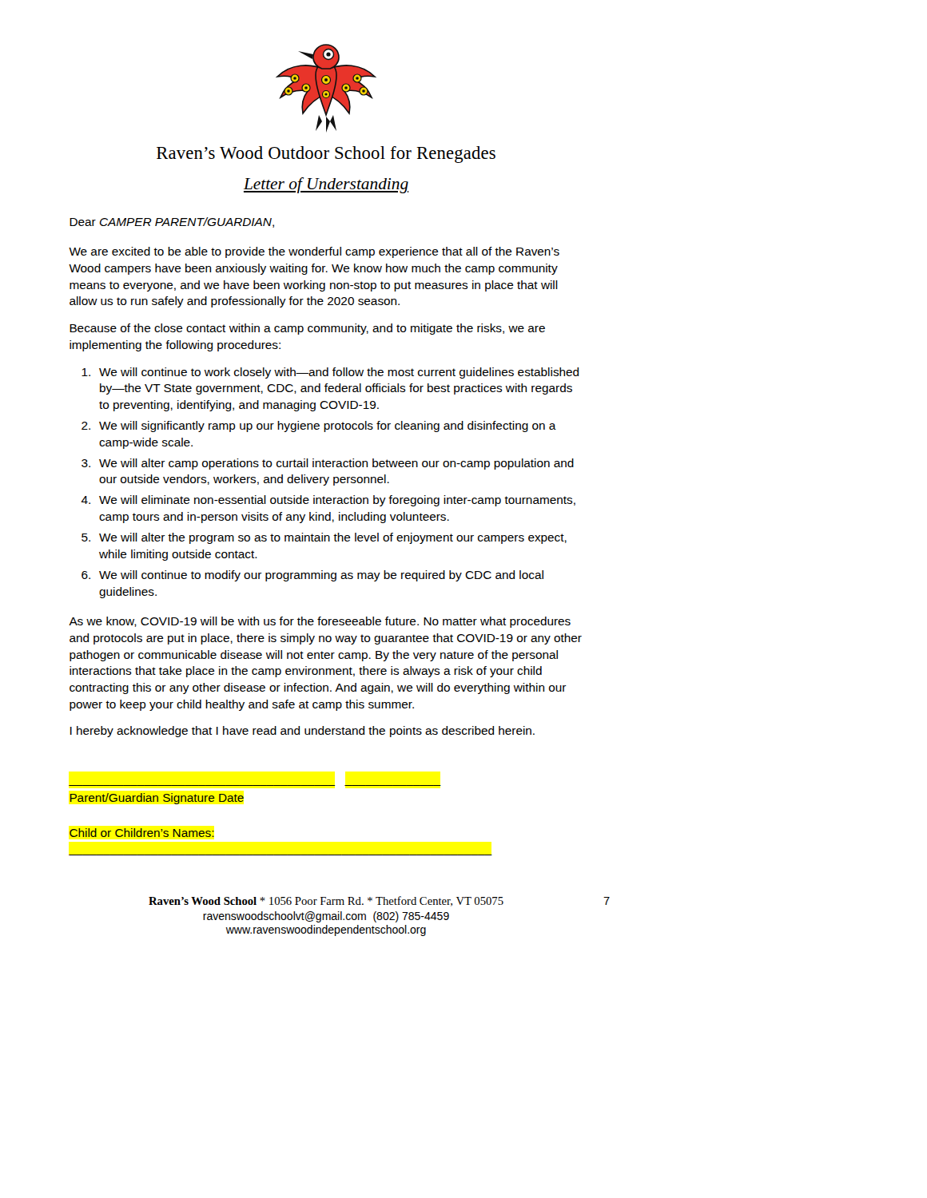Raven’s Wood Outdoor School for Renegades
Letter of Understanding
Dear CAMPER PARENT/GUARDIAN,
We are excited to be able to provide the wonderful camp experience that all of the Raven’s Wood campers have been anxiously waiting for. We know how much the camp community means to everyone, and we have been working non-stop to put measures in place that will allow us to run safely and professionally for the 2020 season.
Because of the close contact within a camp community, and to mitigate the risks, we are implementing the following procedures:
We will continue to work closely with—and follow the most current guidelines established by—the VT State government, CDC, and federal officials for best practices with regards to preventing, identifying, and managing COVID-19.
We will significantly ramp up our hygiene protocols for cleaning and disinfecting on a camp-wide scale.
We will alter camp operations to curtail interaction between our on-camp population and our outside vendors, workers, and delivery personnel.
We will eliminate non-essential outside interaction by foregoing inter-camp tournaments, camp tours and in-person visits of any kind, including volunteers.
We will alter the program so as to maintain the level of enjoyment our campers expect, while limiting outside contact.
We will continue to modify our programming as may be required by CDC and local guidelines.
As we know, COVID-19 will be with us for the foreseeable future. No matter what procedures and protocols are put in place, there is simply no way to guarantee that COVID-19 or any other pathogen or communicable disease will not enter camp. By the very nature of the personal interactions that take place in the camp environment, there is always a risk of your child contracting this or any other disease or infection. And again, we will do everything within our power to keep your child healthy and safe at camp this summer.
I hereby acknowledge that I have read and understand the points as described herein.
_______________________________________ ______________
Parent/Guardian Signature Date
Child or Children’s Names: ______________________________________________________________
7
Raven’s Wood School * 1056 Poor Farm Rd. * Thetford Center, VT 05075
ravenswoodschoolvt@gmail.com (802) 785-4459
www.ravenswoodindependentschool.org